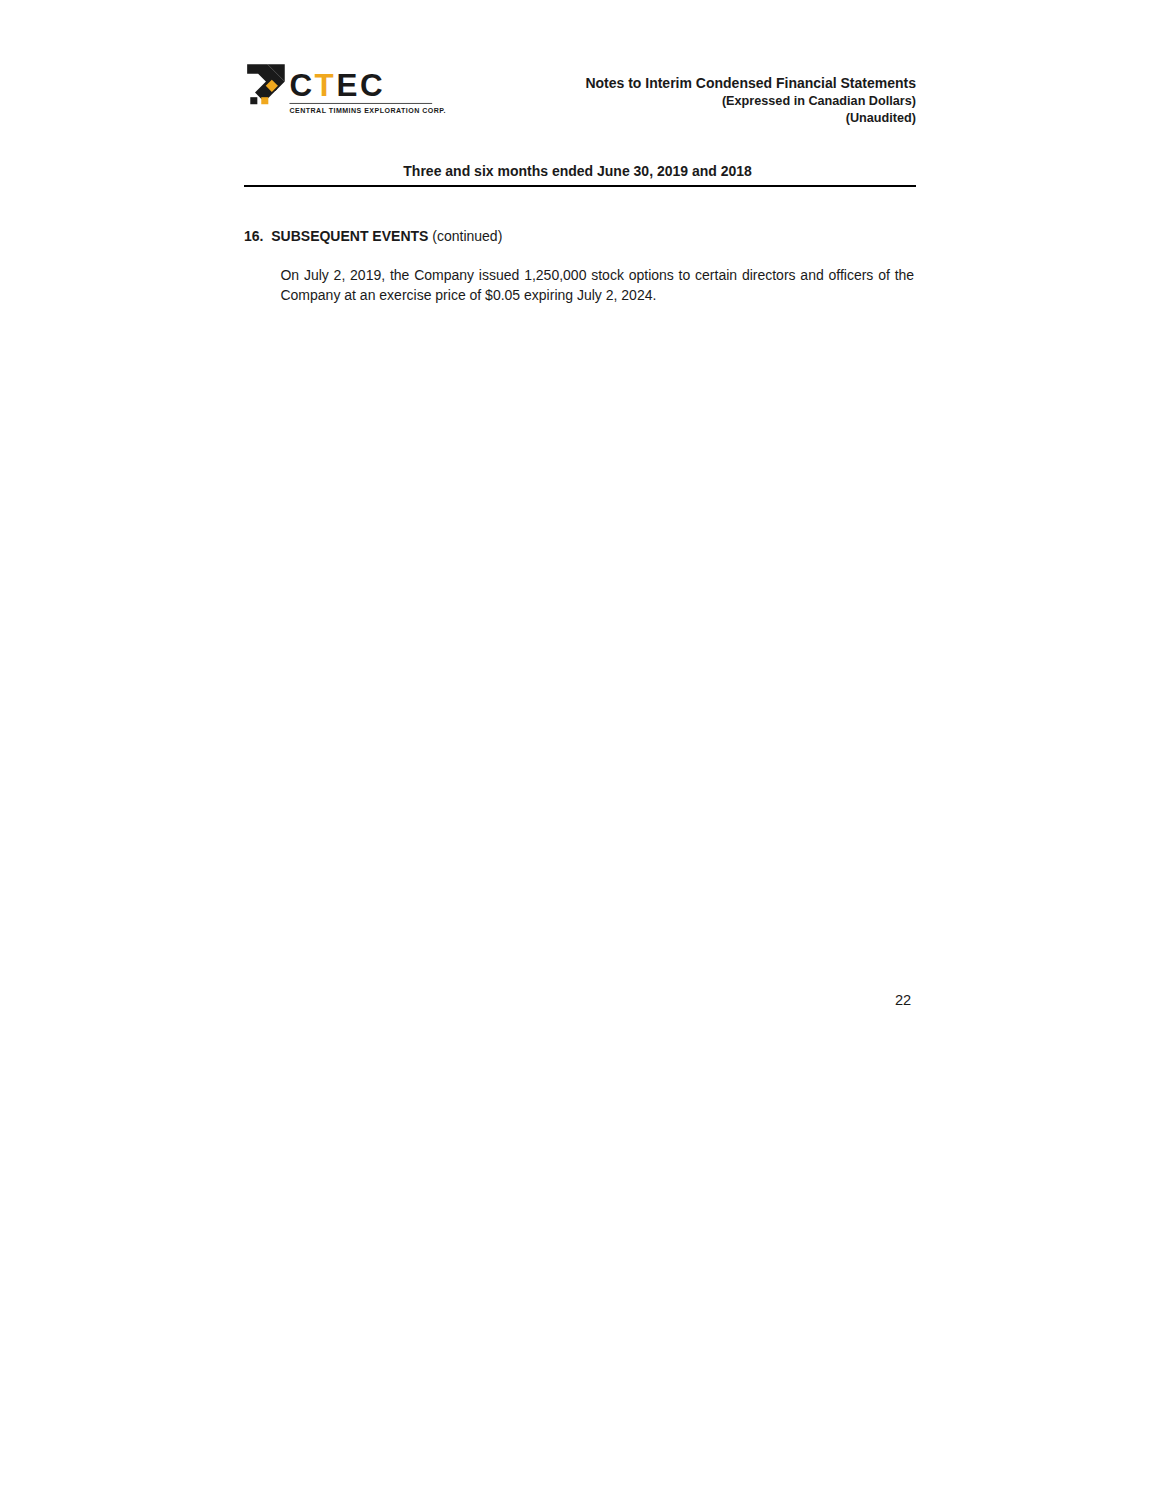C T E C CENTRAL TIMMINS EXPLORATION CORP.
Notes to Interim Condensed Financial Statements
(Expressed in Canadian Dollars)
(Unaudited)
Three and six months ended June 30, 2019 and 2018
16. SUBSEQUENT EVENTS (continued)
On July 2, 2019, the Company issued 1,250,000 stock options to certain directors and officers of the Company at an exercise price of $0.05 expiring July 2, 2024.
22